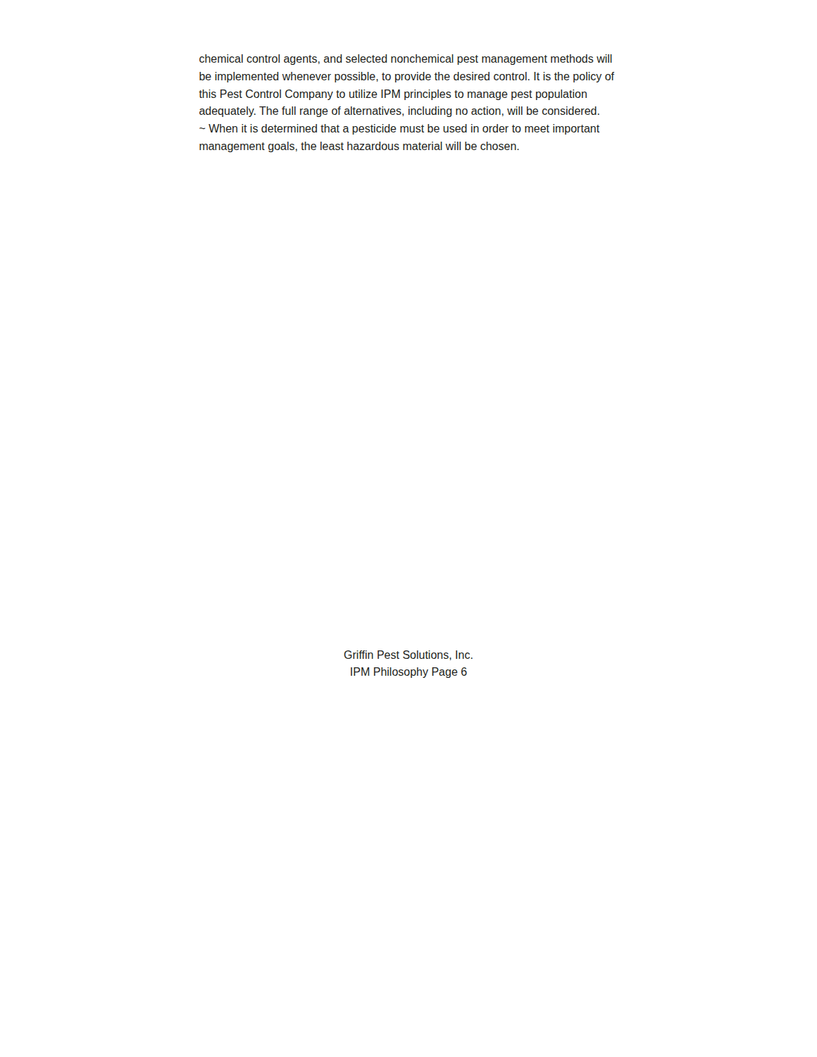chemical control agents, and selected nonchemical pest management methods will be implemented whenever possible, to provide the desired control. It is the policy of this Pest Control Company to utilize IPM principles to manage pest population adequately. The full range of alternatives, including no action, will be considered.
~ When it is determined that a pesticide must be used in order to meet important management goals, the least hazardous material will be chosen.
Griffin Pest Solutions, Inc.
IPM Philosophy Page 6